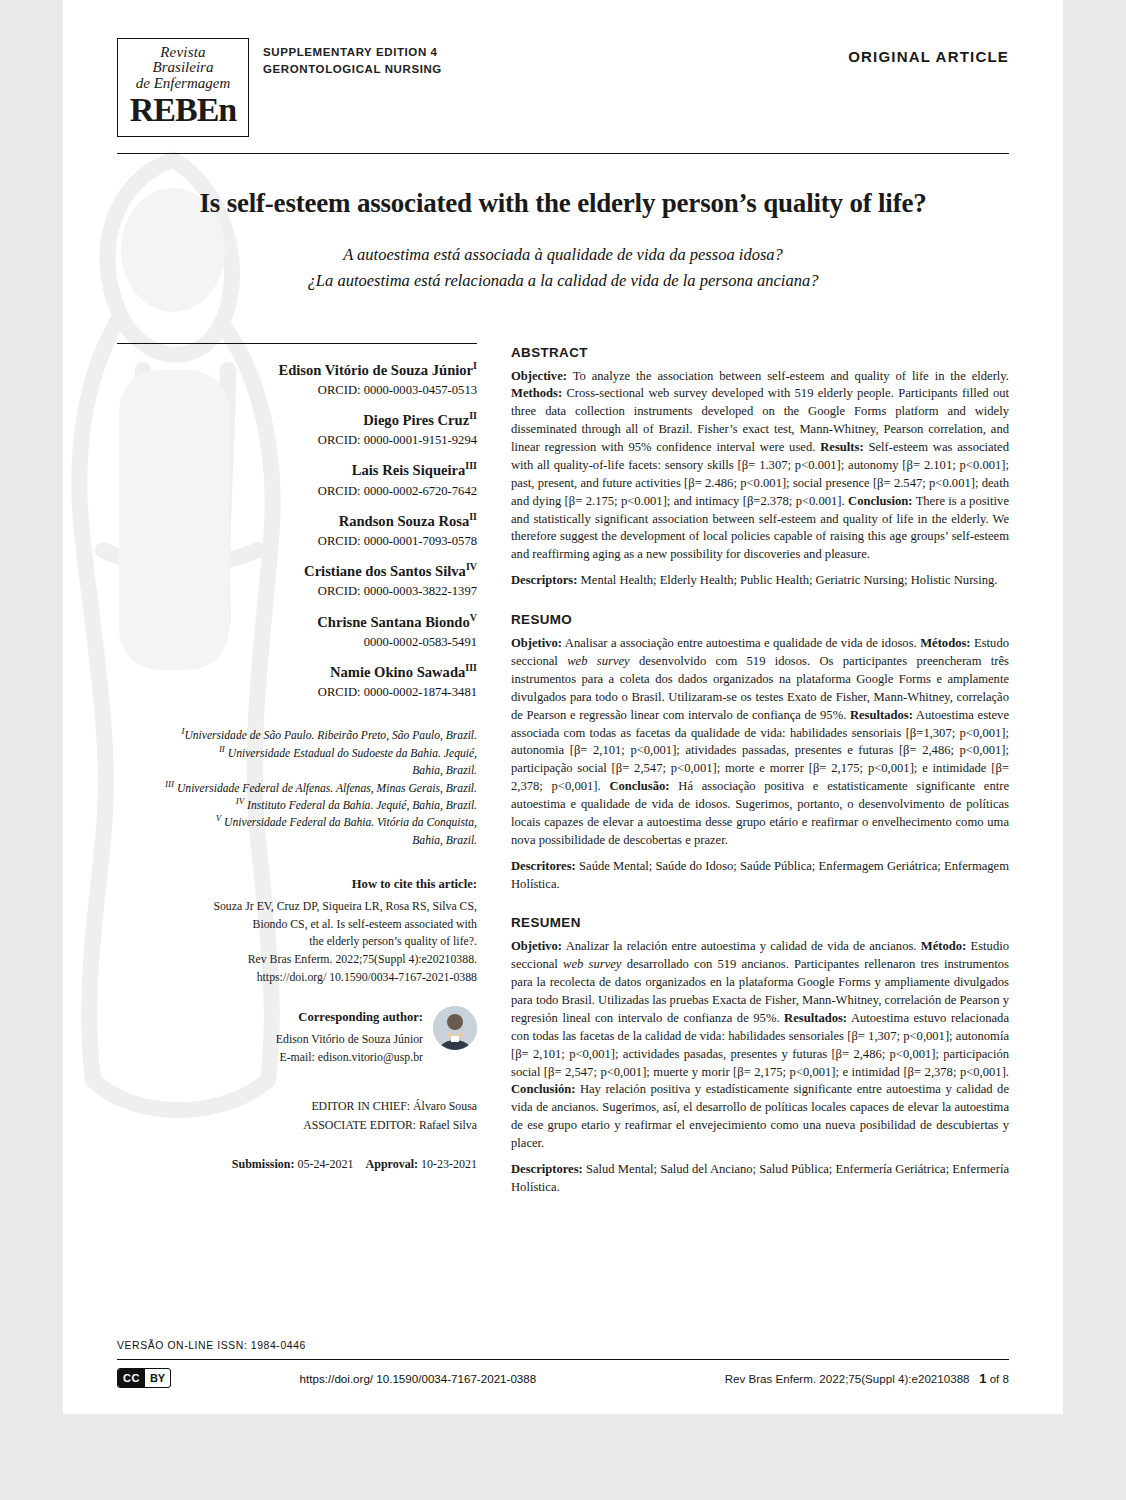Revista
Brasileira
de Enfermagem
REBEn
SUPPLEMENTARY EDITION 4
GERONTOLOGICAL NURSING
ORIGINAL ARTICLE
Is self-esteem associated with the elderly person’s quality of life?
A autoestima está associada à qualidade de vida da pessoa idosa?
¿La autoestima está relacionada a la calidad de vida de la persona anciana?
Edison Vitório de Souza JúniorI ORCID: 0000-0003-0457-0513
Diego Pires CruzII ORCID: 0000-0001-9151-9294
Lais Reis SiqueiraIII ORCID: 0000-0002-6720-7642
Randson Souza RosaII ORCID: 0000-0001-7093-0578
Cristiane dos Santos SilvaIV ORCID: 0000-0003-3822-1397
Chrisne Santana BiondoV 0000-0002-0583-5491
Namie Okino SawadaIII ORCID: 0000-0002-1874-3481
IUniversidade de São Paulo. Ribeirão Preto, São Paulo, Brazil.
II Universidade Estadual do Sudoeste da Bahia. Jequié,
Bahia, Brazil.
III Universidade Federal de Alfenas. Alfenas, Minas Gerais, Brazil.
IV Instituto Federal da Bahia. Jequié, Bahia, Brazil.
V Universidade Federal da Bahia. Vitória da Conquista,
Bahia, Brazil.
How to cite this article: Souza Jr EV, Cruz DP, Siqueira LR, Rosa RS, Silva CS,
Biondo CS, et al. Is self-esteem associated with
the elderly person’s quality of life?.
Rev Bras Enferm. 2022;75(Suppl 4):e20210388.
https://doi.org/ 10.1590/0034-7167-2021-0388
Corresponding author: Edison Vitório de Souza Júnior
E-mail: edison.vitorio@usp.br
EDITOR IN CHIEF: Álvaro Sousa
ASSOCIATE EDITOR: Rafael Silva
Submission: 05-24-2021 Approval: 10-23-2021
ABSTRACT
Objective: To analyze the association between self-esteem and quality of life in the elderly. Methods: Cross-sectional web survey developed with 519 elderly people. Participants filled out three data collection instruments developed on the Google Forms platform and widely disseminated through all of Brazil. Fisher’s exact test, Mann-Whitney, Pearson correlation, and linear regression with 95% confidence interval were used. Results: Self-esteem was associated with all quality-of-life facets: sensory skills [β= 1.307; p<0.001]; autonomy [β= 2.101; p<0.001]; past, present, and future activities [β= 2.486; p<0.001]; social presence [β= 2.547; p<0.001]; death and dying [β= 2.175; p<0.001]; and intimacy [β=2.378; p<0.001]. Conclusion: There is a positive and statistically significant association between self-esteem and quality of life in the elderly. We therefore suggest the development of local policies capable of raising this age groups’ self-esteem and reaffirming aging as a new possibility for discoveries and pleasure.
Descriptors: Mental Health; Elderly Health; Public Health; Geriatric Nursing; Holistic Nursing.
RESUMO
Objetivo: Analisar a associação entre autoestima e qualidade de vida de idosos. Métodos: Estudo seccional web survey desenvolvido com 519 idosos. Os participantes preencheram três instrumentos para a coleta dos dados organizados na plataforma Google Forms e amplamente divulgados para todo o Brasil. Utilizaram-se os testes Exato de Fisher, Mann-Whitney, correlação de Pearson e regressão linear com intervalo de confiança de 95%. Resultados: Autoestima esteve associada com todas as facetas da qualidade de vida: habilidades sensoriais [β=1,307; p<0,001]; autonomia [β= 2,101; p<0,001]; atividades passadas, presentes e futuras [β= 2,486; p<0,001]; participação social [β= 2,547; p<0,001]; morte e morrer [β= 2,175; p<0,001]; e intimidade [β= 2,378; p<0,001]. Conclusão: Há associação positiva e estatisticamente significante entre autoestima e qualidade de vida de idosos. Sugerimos, portanto, o desenvolvimento de políticas locais capazes de elevar a autoestima desse grupo etário e reafirmar o envelhecimento como uma nova possibilidade de descobertas e prazer.
Descritores: Saúde Mental; Saúde do Idoso; Saúde Pública; Enfermagem Geriátrica; Enfermagem Holística.
RESUMEN
Objetivo: Analizar la relación entre autoestima y calidad de vida de ancianos. Método: Estudio seccional web survey desarrollado con 519 ancianos. Participantes rellenaron tres instrumentos para la recolecta de datos organizados en la plataforma Google Forms y ampliamente divulgados para todo Brasil. Utilizadas las pruebas Exacta de Fisher, Mann-Whitney, correlación de Pearson y regresión lineal con intervalo de confianza de 95%. Resultados: Autoestima estuvo relacionada con todas las facetas de la calidad de vida: habilidades sensoriales [β= 1,307; p<0,001]; autonomía [β= 2,101; p<0,001]; actividades pasadas, presentes y futuras [β= 2,486; p<0,001]; participación social [β= 2,547; p<0,001]; muerte y morir [β= 2,175; p<0,001]; e intimidad [β= 2,378; p<0,001]. Conclusión: Hay relación positiva y estadísticamente significante entre autoestima y calidad de vida de ancianos. Sugerimos, así, el desarrollo de políticas locales capaces de elevar la autoestima de ese grupo etario y reafirmar el envejecimiento como una nueva posibilidad de descubiertas y placer.
Descriptores: Salud Mental; Salud del Anciano; Salud Pública; Enfermería Geriátrica; Enfermería Holística.
VERSÃO ON-LINE ISSN: 1984-0446
CC BY
https://doi.org/ 10.1590/0034-7167-2021-0388
Rev Bras Enferm. 2022;75(Suppl 4):e20210388 1 of 8